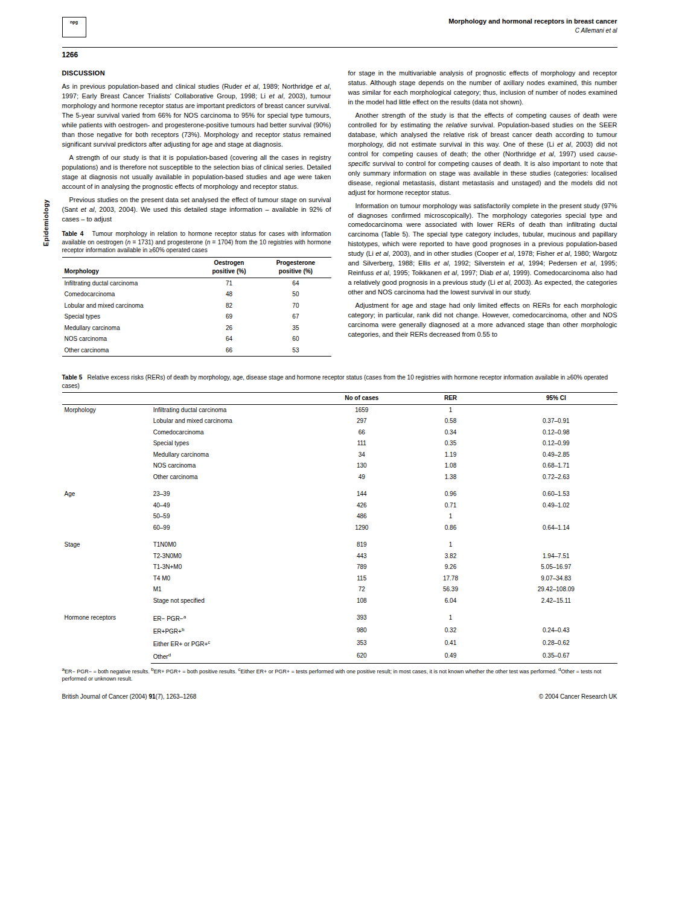npg
Morphology and hormonal receptors in breast cancer
C Allemani et al
1266
Epidemiology
DISCUSSION
As in previous population-based and clinical studies (Ruder et al, 1989; Northridge et al, 1997; Early Breast Cancer Trialists' Collaborative Group, 1998; Li et al, 2003), tumour morphology and hormone receptor status are important predictors of breast cancer survival. The 5-year survival varied from 66% for NOS carcinoma to 95% for special type tumours, while patients with oestrogen- and progesterone-positive tumours had better survival (90%) than those negative for both receptors (73%). Morphology and receptor status remained significant survival predictors after adjusting for age and stage at diagnosis.
A strength of our study is that it is population-based (covering all the cases in registry populations) and is therefore not susceptible to the selection bias of clinical series. Detailed stage at diagnosis not usually available in population-based studies and age were taken account of in analysing the prognostic effects of morphology and receptor status.
Previous studies on the present data set analysed the effect of tumour stage on survival (Sant et al, 2003, 2004). We used this detailed stage information – available in 92% of cases – to adjust
Table 4 Tumour morphology in relation to hormone receptor status for cases with information available on oestrogen (n = 1731) and progesterone (n = 1704) from the 10 registries with hormone receptor information available in ≥60% operated cases
| Morphology | Oestrogen positive (%) | Progesterone positive (%) |
| --- | --- | --- |
| Infiltrating ductal carcinoma | 71 | 64 |
| Comedocarcinoma | 48 | 50 |
| Lobular and mixed carcinoma | 82 | 70 |
| Special types | 69 | 67 |
| Medullary carcinoma | 26 | 35 |
| NOS carcinoma | 64 | 60 |
| Other carcinoma | 66 | 53 |
for stage in the multivariable analysis of prognostic effects of morphology and receptor status. Although stage depends on the number of axillary nodes examined, this number was similar for each morphological category; thus, inclusion of number of nodes examined in the model had little effect on the results (data not shown).
Another strength of the study is that the effects of competing causes of death were controlled for by estimating the relative survival. Population-based studies on the SEER database, which analysed the relative risk of breast cancer death according to tumour morphology, did not estimate survival in this way. One of these (Li et al, 2003) did not control for competing causes of death; the other (Northridge et al, 1997) used cause-specific survival to control for competing causes of death. It is also important to note that only summary information on stage was available in these studies (categories: localised disease, regional metastasis, distant metastasis and unstaged) and the models did not adjust for hormone receptor status.
Information on tumour morphology was satisfactorily complete in the present study (97% of diagnoses confirmed microscopically). The morphology categories special type and comedocarcinoma were associated with lower RERs of death than infiltrating ductal carcinoma (Table 5). The special type category includes, tubular, mucinous and papillary histotypes, which were reported to have good prognoses in a previous population-based study (Li et al, 2003), and in other studies (Cooper et al, 1978; Fisher et al, 1980; Wargotz and Silverberg, 1988; Ellis et al, 1992; Silverstein et al, 1994; Pedersen et al, 1995; Reinfuss et al, 1995; Toikkanen et al, 1997; Diab et al, 1999). Comedocarcinoma also had a relatively good prognosis in a previous study (Li et al, 2003). As expected, the categories other and NOS carcinoma had the lowest survival in our study.
Adjustment for age and stage had only limited effects on RERs for each morphologic category; in particular, rank did not change. However, comedocarcinoma, other and NOS carcinoma were generally diagnosed at a more advanced stage than other morphologic categories, and their RERs decreased from 0.55 to
Table 5 Relative excess risks (RERs) of death by morphology, age, disease stage and hormone receptor status (cases from the 10 registries with hormone receptor information available in ≥60% operated cases)
| | | No of cases | RER | 95% CI |
| --- | --- | --- | --- | --- |
| Morphology | Infiltrating ductal carcinoma | 1659 | 1 | |
| | Lobular and mixed carcinoma | 297 | 0.58 | 0.37–0.91 |
| | Comedocarcinoma | 66 | 0.34 | 0.12–0.98 |
| | Special types | 111 | 0.35 | 0.12–0.99 |
| | Medullary carcinoma | 34 | 1.19 | 0.49–2.85 |
| | NOS carcinoma | 130 | 1.08 | 0.68–1.71 |
| | Other carcinoma | 49 | 1.38 | 0.72–2.63 |
| Age | 23–39 | 144 | 0.96 | 0.60–1.53 |
| | 40–49 | 426 | 0.71 | 0.49–1.02 |
| | 50–59 | 486 | 1 | |
| | 60–99 | 1290 | 0.86 | 0.64–1.14 |
| Stage | T1N0M0 | 819 | 1 | |
| | T2-3N0M0 | 443 | 3.82 | 1.94–7.51 |
| | T1-3N+M0 | 789 | 9.26 | 5.05–16.97 |
| | T4 M0 | 115 | 17.78 | 9.07–34.83 |
| | M1 | 72 | 56.39 | 29.42–108.09 |
| | Stage not specified | 108 | 6.04 | 2.42–15.11 |
| Hormone receptors | ER− PGR− a | 393 | 1 | |
| | ER+PGR+ b | 980 | 0.32 | 0.24–0.43 |
| | Either ER+ or PGR+ c | 353 | 0.41 | 0.28–0.62 |
| | Other d | 620 | 0.49 | 0.35–0.67 |
aER− PGR− = both negative results. bER+ PGR+ = both positive results. cEither ER+ or PGR+ = tests performed with one positive result; in most cases, it is not known whether the other test was performed. dOther = tests not performed or unknown result.
British Journal of Cancer (2004) 91(7), 1263–1268
© 2004 Cancer Research UK